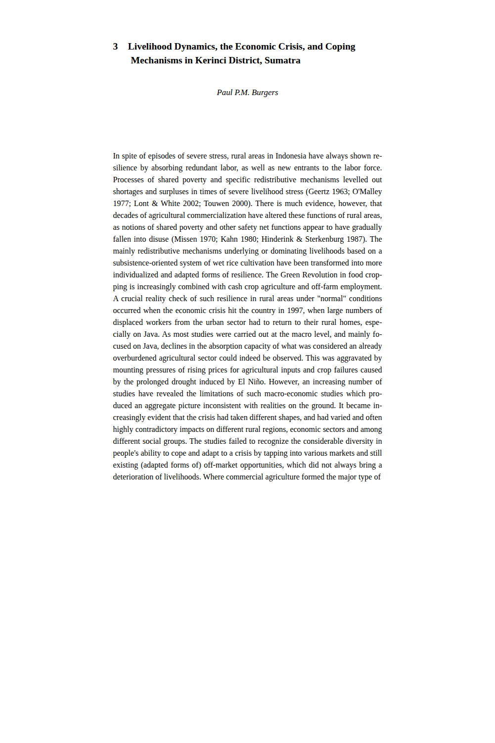3 Livelihood Dynamics, the Economic Crisis, and Coping Mechanisms in Kerinci District, Sumatra
Paul P.M. Burgers
In spite of episodes of severe stress, rural areas in Indonesia have always shown resilience by absorbing redundant labor, as well as new entrants to the labor force. Processes of shared poverty and specific redistributive mechanisms levelled out shortages and surpluses in times of severe livelihood stress (Geertz 1963; O'Malley 1977; Lont & White 2002; Touwen 2000). There is much evidence, however, that decades of agricultural commercialization have altered these functions of rural areas, as notions of shared poverty and other safety net functions appear to have gradually fallen into disuse (Missen 1970; Kahn 1980; Hinderink & Sterkenburg 1987). The mainly redistributive mechanisms underlying or dominating livelihoods based on a subsistence-oriented system of wet rice cultivation have been transformed into more individualized and adapted forms of resilience. The Green Revolution in food cropping is increasingly combined with cash crop agriculture and off-farm employment. A crucial reality check of such resilience in rural areas under "normal" conditions occurred when the economic crisis hit the country in 1997, when large numbers of displaced workers from the urban sector had to return to their rural homes, especially on Java. As most studies were carried out at the macro level, and mainly focused on Java, declines in the absorption capacity of what was considered an already overburdened agricultural sector could indeed be observed. This was aggravated by mounting pressures of rising prices for agricultural inputs and crop failures caused by the prolonged drought induced by El Niño. However, an increasing number of studies have revealed the limitations of such macro-economic studies which produced an aggregate picture inconsistent with realities on the ground. It became increasingly evident that the crisis had taken different shapes, and had varied and often highly contradictory impacts on different rural regions, economic sectors and among different social groups. The studies failed to recognize the considerable diversity in people's ability to cope and adapt to a crisis by tapping into various markets and still existing (adapted forms of) off-market opportunities, which did not always bring a deterioration of livelihoods. Where commercial agriculture formed the major type of